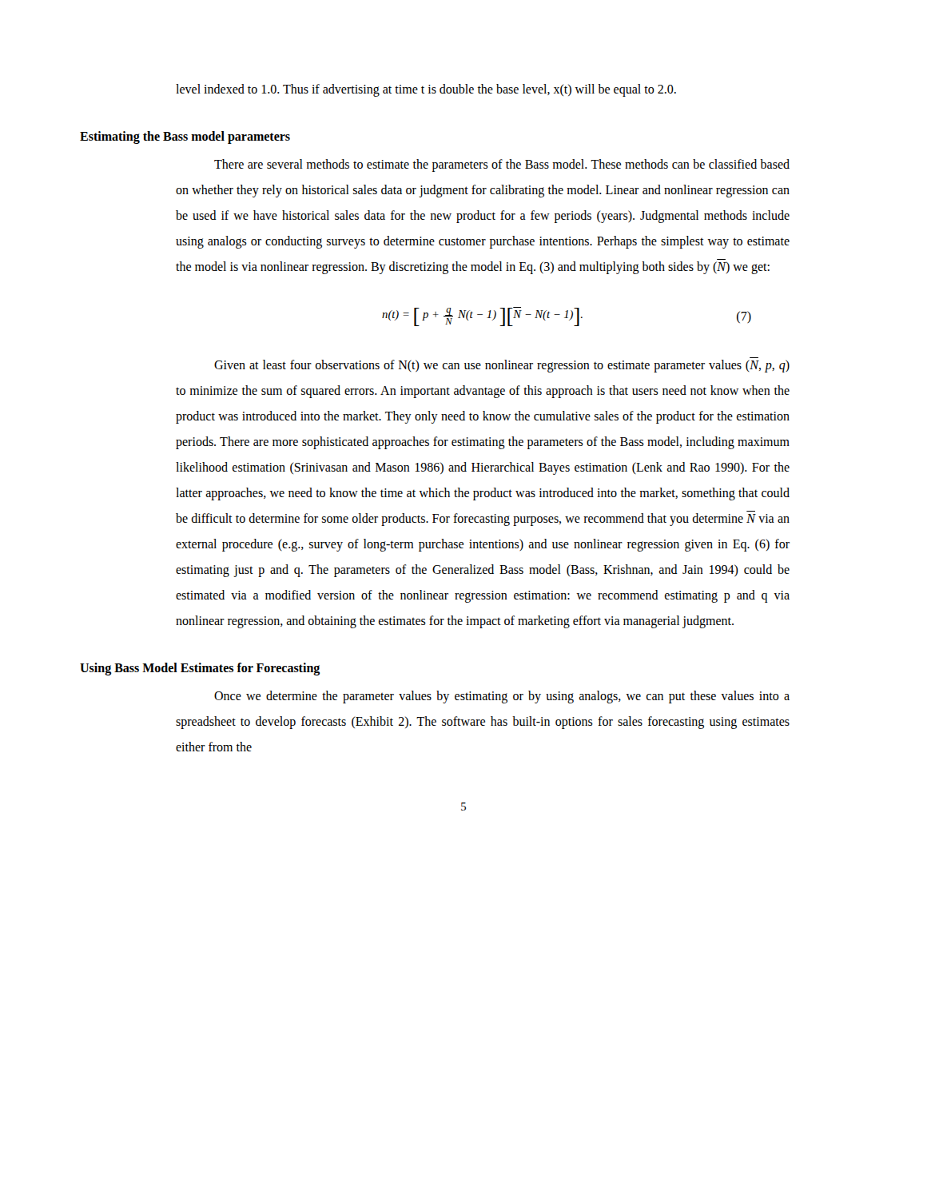level indexed to 1.0. Thus if advertising at time t is double the base level, x(t) will be equal to 2.0.
Estimating the Bass model parameters
There are several methods to estimate the parameters of the Bass model. These methods can be classified based on whether they rely on historical sales data or judgment for calibrating the model. Linear and nonlinear regression can be used if we have historical sales data for the new product for a few periods (years). Judgmental methods include using analogs or conducting surveys to determine customer purchase intentions. Perhaps the simplest way to estimate the model is via nonlinear regression. By discretizing the model in Eq. (3) and multiplying both sides by (N) we get:
n(t) = [ p + qN N(t − 1) ][N − N(t − 1)]. (7)
Given at least four observations of N(t) we can use nonlinear regression to estimate parameter values (N, p, q) to minimize the sum of squared errors. An important advantage of this approach is that users need not know when the product was introduced into the market. They only need to know the cumulative sales of the product for the estimation periods. There are more sophisticated approaches for estimating the parameters of the Bass model, including maximum likelihood estimation (Srinivasan and Mason 1986) and Hierarchical Bayes estimation (Lenk and Rao 1990). For the latter approaches, we need to know the time at which the product was introduced into the market, something that could be difficult to determine for some older products. For forecasting purposes, we recommend that you determine N via an external procedure (e.g., survey of long-term purchase intentions) and use nonlinear regression given in Eq. (6) for estimating just p and q. The parameters of the Generalized Bass model (Bass, Krishnan, and Jain 1994) could be estimated via a modified version of the nonlinear regression estimation: we recommend estimating p and q via nonlinear regression, and obtaining the estimates for the impact of marketing effort via managerial judgment.
Using Bass Model Estimates for Forecasting
Once we determine the parameter values by estimating or by using analogs, we can put these values into a spreadsheet to develop forecasts (Exhibit 2). The software has built-in options for sales forecasting using estimates either from the
5